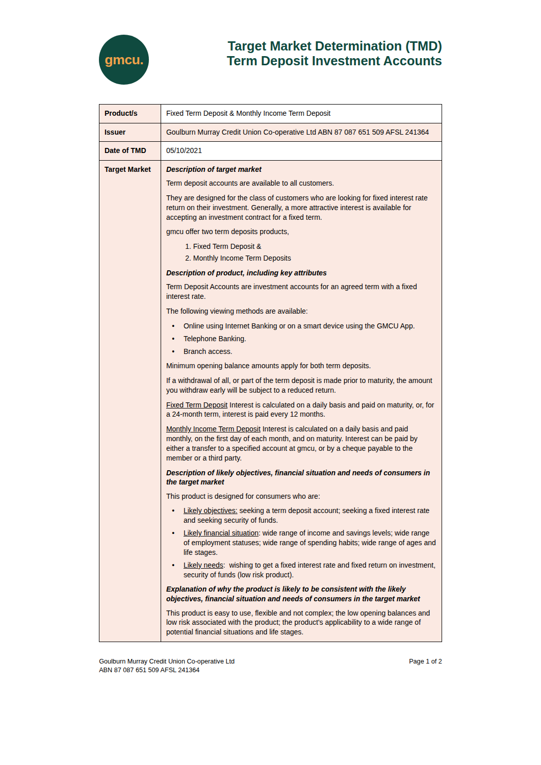gmcu.
Target Market Determination (TMD)
Term Deposit Investment Accounts
| Product/s | Fixed Term Deposit & Monthly Income Term Deposit |
| Issuer | Goulburn Murray Credit Union Co-operative Ltd ABN 87 087 651 509 AFSL 241364 |
| Date of TMD | 05/10/2021 |
| Target Market | Description of target market Term deposit accounts are available to all customers. They are designed for the class of customers who are looking for fixed interest rate return on their investment. Generally, a more attractive interest is available for accepting an investment contract for a fixed term. gmcu offer two term deposits products, Fixed Term Deposit & Monthly Income Term Deposits Description of product, including key attributes Term Deposit Accounts are investment accounts for an agreed term with a fixed interest rate. The following viewing methods are available: Online using Internet Banking or on a smart device using the GMCU App. Telephone Banking. Branch access. Minimum opening balance amounts apply for both term deposits. If a withdrawal of all, or part of the term deposit is made prior to maturity, the amount you withdraw early will be subject to a reduced return. Fixed Term Deposit Interest is calculated on a daily basis and paid on maturity, or, for a 24-month term, interest is paid every 12 months. Monthly Income Term Deposit Interest is calculated on a daily basis and paid monthly, on the first day of each month, and on maturity. Interest can be paid by either a transfer to a specified account at gmcu, or by a cheque payable to the member or a third party. Description of likely objectives, financial situation and needs of consumers in the target market This product is designed for consumers who are: Likely objectives: seeking a term deposit account; seeking a fixed interest rate and seeking security of funds. Likely financial situation : wide range of income and savings levels; wide range of employment statuses; wide range of spending habits; wide range of ages and life stages. Likely needs : wishing to get a fixed interest rate and fixed return on investment, security of funds (low risk product). Explanation of why the product is likely to be consistent with the likely objectives, financial situation and needs of consumers in the target market This product is easy to use, flexible and not complex; the low opening balances and low risk associated with the product; the product's applicability to a wide range of potential financial situations and life stages. |
Goulburn Murray Credit Union Co-operative Ltd
ABN 87 087 651 509 AFSL 241364
Page 1 of 2